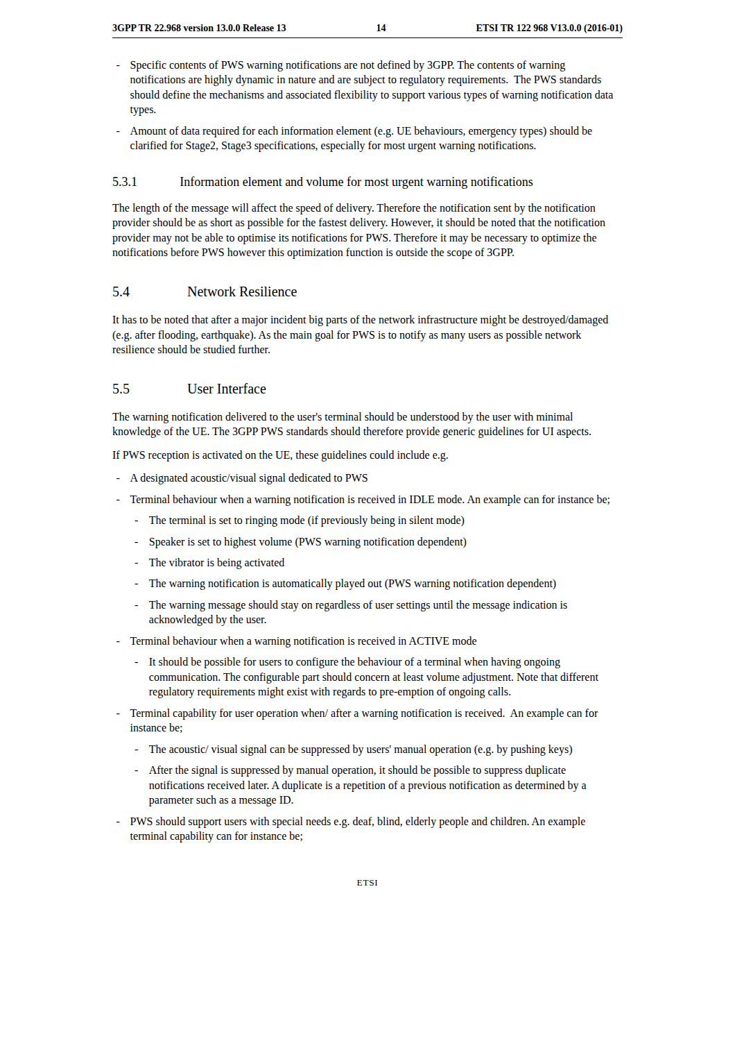3GPP TR 22.968 version 13.0.0 Release 13 14 ETSI TR 122 968 V13.0.0 (2016-01)
Specific contents of PWS warning notifications are not defined by 3GPP. The contents of warning notifications are highly dynamic in nature and are subject to regulatory requirements. The PWS standards should define the mechanisms and associated flexibility to support various types of warning notification data types.
Amount of data required for each information element (e.g. UE behaviours, emergency types) should be clarified for Stage2, Stage3 specifications, especially for most urgent warning notifications.
5.3.1 Information element and volume for most urgent warning notifications
The length of the message will affect the speed of delivery. Therefore the notification sent by the notification provider should be as short as possible for the fastest delivery. However, it should be noted that the notification provider may not be able to optimise its notifications for PWS. Therefore it may be necessary to optimize the notifications before PWS however this optimization function is outside the scope of 3GPP.
5.4 Network Resilience
It has to be noted that after a major incident big parts of the network infrastructure might be destroyed/damaged (e.g. after flooding, earthquake). As the main goal for PWS is to notify as many users as possible network resilience should be studied further.
5.5 User Interface
The warning notification delivered to the user's terminal should be understood by the user with minimal knowledge of the UE. The 3GPP PWS standards should therefore provide generic guidelines for UI aspects.
If PWS reception is activated on the UE, these guidelines could include e.g.
A designated acoustic/visual signal dedicated to PWS
Terminal behaviour when a warning notification is received in IDLE mode. An example can for instance be;
The terminal is set to ringing mode (if previously being in silent mode)
Speaker is set to highest volume (PWS warning notification dependent)
The vibrator is being activated
The warning notification is automatically played out (PWS warning notification dependent)
The warning message should stay on regardless of user settings until the message indication is acknowledged by the user.
Terminal behaviour when a warning notification is received in ACTIVE mode
It should be possible for users to configure the behaviour of a terminal when having ongoing communication. The configurable part should concern at least volume adjustment. Note that different regulatory requirements might exist with regards to pre-emption of ongoing calls.
Terminal capability for user operation when/ after a warning notification is received. An example can for instance be;
The acoustic/ visual signal can be suppressed by users' manual operation (e.g. by pushing keys)
After the signal is suppressed by manual operation, it should be possible to suppress duplicate notifications received later. A duplicate is a repetition of a previous notification as determined by a parameter such as a message ID.
PWS should support users with special needs e.g. deaf, blind, elderly people and children. An example terminal capability can for instance be;
ETSI